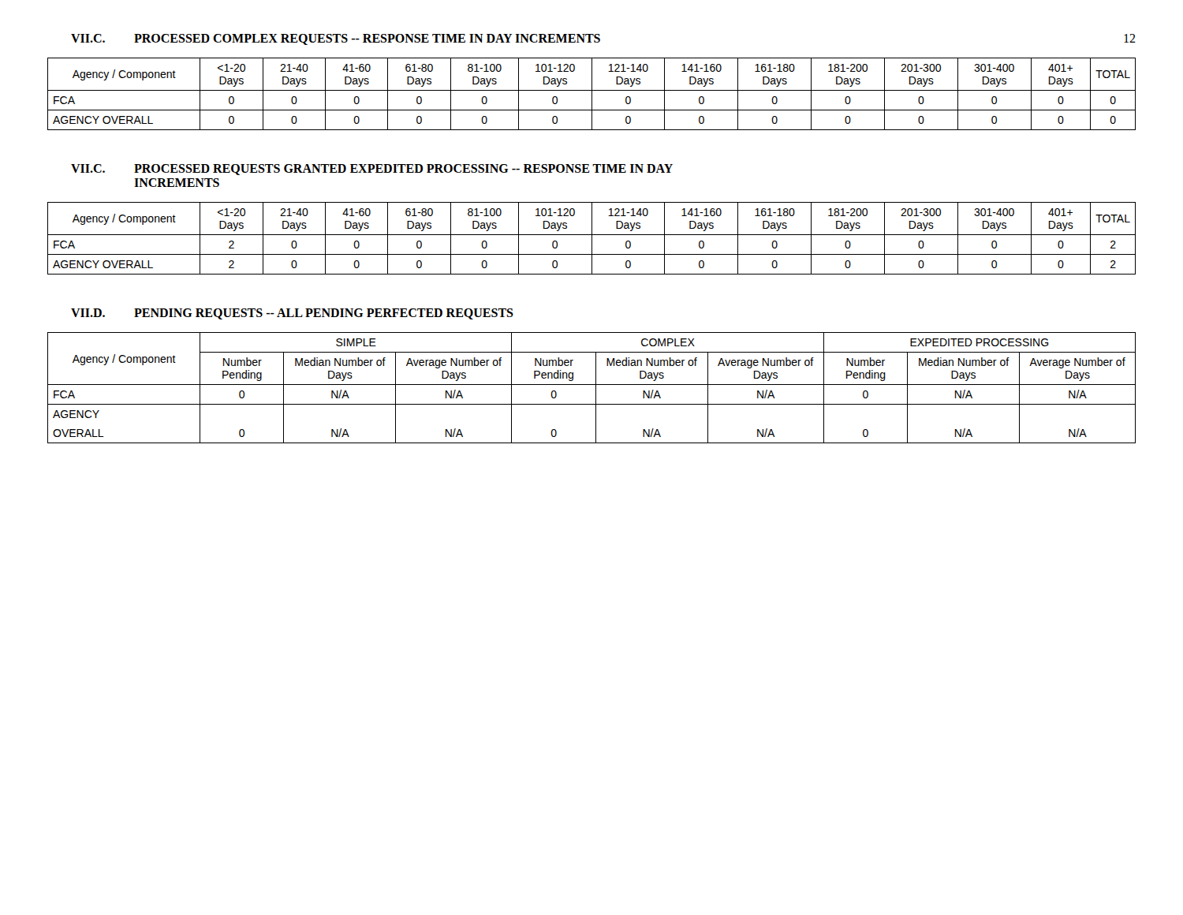12
VII.C. PROCESSED COMPLEX REQUESTS -- RESPONSE TIME IN DAY INCREMENTS
| Agency / Component | <1-20 Days | 21-40 Days | 41-60 Days | 61-80 Days | 81-100 Days | 101-120 Days | 121-140 Days | 141-160 Days | 161-180 Days | 181-200 Days | 201-300 Days | 301-400 Days | 401+ Days | TOTAL |
| --- | --- | --- | --- | --- | --- | --- | --- | --- | --- | --- | --- | --- | --- | --- |
| FCA | 0 | 0 | 0 | 0 | 0 | 0 | 0 | 0 | 0 | 0 | 0 | 0 | 0 | 0 |
| AGENCY OVERALL | 0 | 0 | 0 | 0 | 0 | 0 | 0 | 0 | 0 | 0 | 0 | 0 | 0 | 0 |
VII.C. PROCESSED REQUESTS GRANTED EXPEDITED PROCESSING -- RESPONSE TIME IN DAY
INCREMENTS
| Agency / Component | <1-20 Days | 21-40 Days | 41-60 Days | 61-80 Days | 81-100 Days | 101-120 Days | 121-140 Days | 141-160 Days | 161-180 Days | 181-200 Days | 201-300 Days | 301-400 Days | 401+ Days | TOTAL |
| --- | --- | --- | --- | --- | --- | --- | --- | --- | --- | --- | --- | --- | --- | --- |
| FCA | 2 | 0 | 0 | 0 | 0 | 0 | 0 | 0 | 0 | 0 | 0 | 0 | 0 | 2 |
| AGENCY OVERALL | 2 | 0 | 0 | 0 | 0 | 0 | 0 | 0 | 0 | 0 | 0 | 0 | 0 | 2 |
VII.D. PENDING REQUESTS -- ALL PENDING PERFECTED REQUESTS
| Agency / Component | SIMPLE | COMPLEX | EXPEDITED PROCESSING |
| --- | --- | --- | --- |
| Number Pending | Median Number of Days | Average Number of Days | Number Pending | Median Number of Days | Average Number of Days | Number Pending | Median Number of Days | Average Number of Days |
| FCA | 0 | N/A | N/A | 0 | N/A | N/A | 0 | N/A | N/A |
| AGENCY | | | | | | | | | |
| OVERALL | 0 | N/A | N/A | 0 | N/A | N/A | 0 | N/A | N/A |